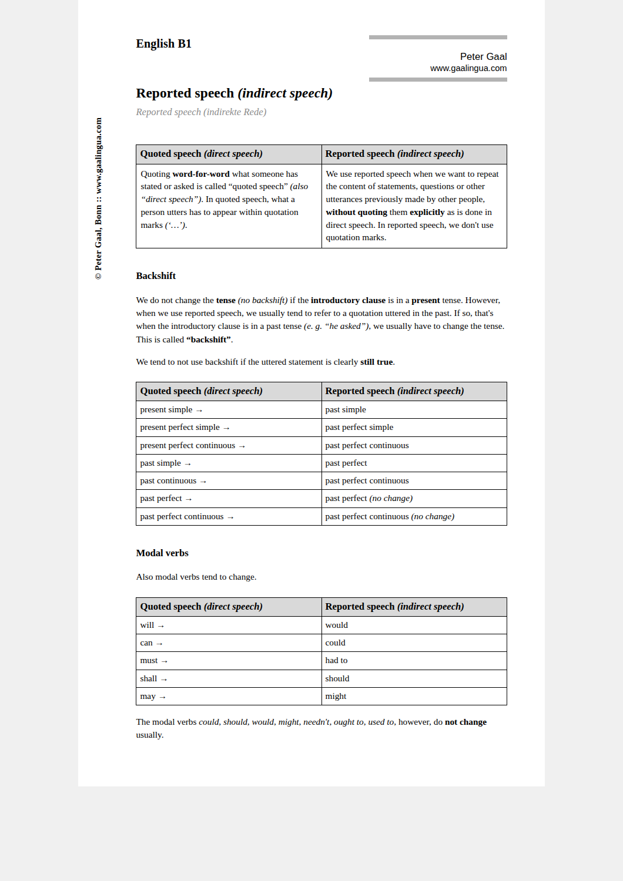© Peter Gaal, Bonn :: www.gaalingua.com
English B1
Peter Gaal
www.gaalingua.com
Reported speech (indirect speech)
Reported speech (indirekte Rede)
| Quoted speech (direct speech) | Reported speech (indirect speech) |
| --- | --- |
| Quoting word-for-word what someone has stated or asked is called “quoted speech” (also “direct speech”) . In quoted speech, what a person utters has to appear within quotation marks (‘…’) . | We use reported speech when we want to repeat the content of statements, questions or other utterances previously made by other people, without quoting them explicitly as is done in direct speech. In reported speech, we don't use quotation marks. |
Backshift
We do not change the tense (no backshift) if the introductory clause is in a present tense. However, when we use reported speech, we usually tend to refer to a quotation uttered in the past. If so, that's when the introductory clause is in a past tense (e. g. “he asked”), we usually have to change the tense. This is called “backshift”.
We tend to not use backshift if the uttered statement is clearly still true.
| Quoted speech (direct speech) | Reported speech (indirect speech) |
| --- | --- |
| present simple → | past simple |
| present perfect simple → | past perfect simple |
| present perfect continuous → | past perfect continuous |
| past simple → | past perfect |
| past continuous → | past perfect continuous |
| past perfect → | past perfect (no change) |
| past perfect continuous → | past perfect continuous (no change) |
Modal verbs
Also modal verbs tend to change.
| Quoted speech (direct speech) | Reported speech (indirect speech) |
| --- | --- |
| will → | would |
| can → | could |
| must → | had to |
| shall → | should |
| may → | might |
The modal verbs could, should, would, might, needn't, ought to, used to, however, do not change usually.